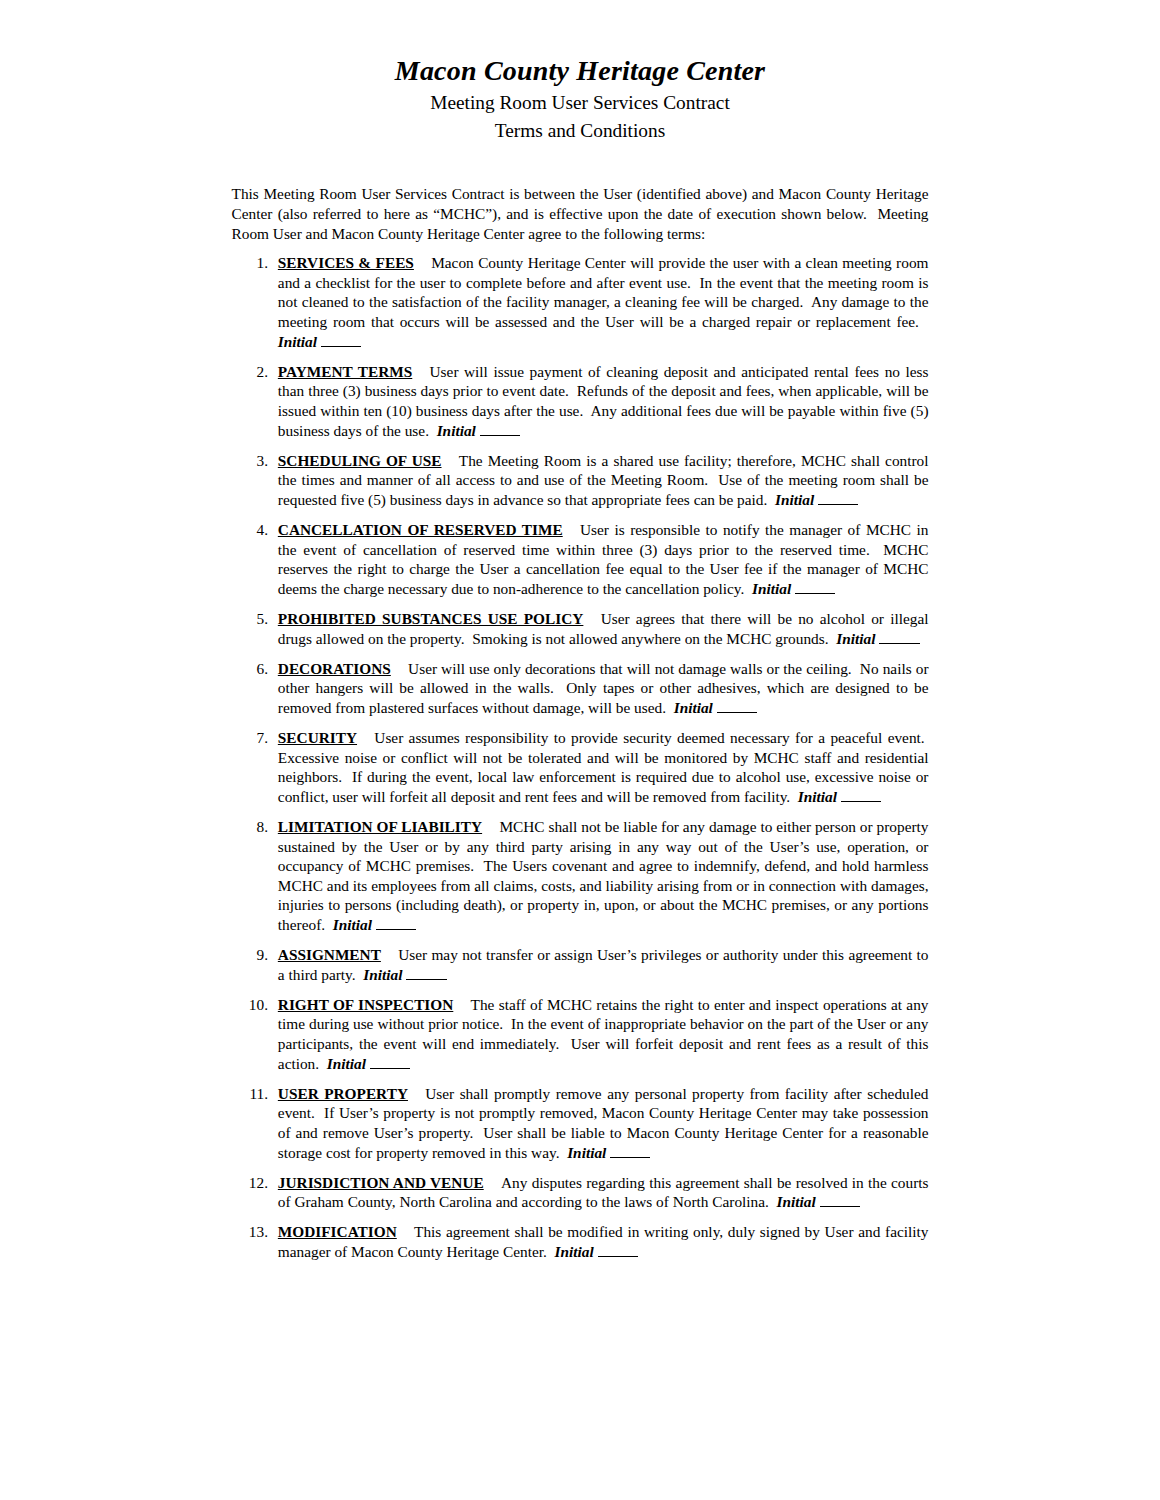Macon County Heritage Center
Meeting Room User Services Contract
Terms and Conditions
This Meeting Room User Services Contract is between the User (identified above) and Macon County Heritage Center (also referred to here as “MCHC”), and is effective upon the date of execution shown below. Meeting Room User and Macon County Heritage Center agree to the following terms:
SERVICES & FEES Macon County Heritage Center will provide the user with a clean meeting room and a checklist for the user to complete before and after event use. In the event that the meeting room is not cleaned to the satisfaction of the facility manager, a cleaning fee will be charged. Any damage to the meeting room that occurs will be assessed and the User will be a charged repair or replacement fee. Initial
PAYMENT TERMS User will issue payment of cleaning deposit and anticipated rental fees no less than three (3) business days prior to event date. Refunds of the deposit and fees, when applicable, will be issued within ten (10) business days after the use. Any additional fees due will be payable within five (5) business days of the use. Initial
SCHEDULING OF USE The Meeting Room is a shared use facility; therefore, MCHC shall control the times and manner of all access to and use of the Meeting Room. Use of the meeting room shall be requested five (5) business days in advance so that appropriate fees can be paid. Initial
CANCELLATION OF RESERVED TIME User is responsible to notify the manager of MCHC in the event of cancellation of reserved time within three (3) days prior to the reserved time. MCHC reserves the right to charge the User a cancellation fee equal to the User fee if the manager of MCHC deems the charge necessary due to non-adherence to the cancellation policy. Initial
PROHIBITED SUBSTANCES USE POLICY User agrees that there will be no alcohol or illegal drugs allowed on the property. Smoking is not allowed anywhere on the MCHC grounds. Initial
DECORATIONS User will use only decorations that will not damage walls or the ceiling. No nails or other hangers will be allowed in the walls. Only tapes or other adhesives, which are designed to be removed from plastered surfaces without damage, will be used. Initial
SECURITY User assumes responsibility to provide security deemed necessary for a peaceful event. Excessive noise or conflict will not be tolerated and will be monitored by MCHC staff and residential neighbors. If during the event, local law enforcement is required due to alcohol use, excessive noise or conflict, user will forfeit all deposit and rent fees and will be removed from facility. Initial
LIMITATION OF LIABILITY MCHC shall not be liable for any damage to either person or property sustained by the User or by any third party arising in any way out of the User’s use, operation, or occupancy of MCHC premises. The Users covenant and agree to indemnify, defend, and hold harmless MCHC and its employees from all claims, costs, and liability arising from or in connection with damages, injuries to persons (including death), or property in, upon, or about the MCHC premises, or any portions thereof. Initial
ASSIGNMENT User may not transfer or assign User’s privileges or authority under this agreement to a third party. Initial
RIGHT OF INSPECTION The staff of MCHC retains the right to enter and inspect operations at any time during use without prior notice. In the event of inappropriate behavior on the part of the User or any participants, the event will end immediately. User will forfeit deposit and rent fees as a result of this action. Initial
USER PROPERTY User shall promptly remove any personal property from facility after scheduled event. If User’s property is not promptly removed, Macon County Heritage Center may take possession of and remove User’s property. User shall be liable to Macon County Heritage Center for a reasonable storage cost for property removed in this way. Initial
JURISDICTION AND VENUE Any disputes regarding this agreement shall be resolved in the courts of Graham County, North Carolina and according to the laws of North Carolina. Initial
MODIFICATION This agreement shall be modified in writing only, duly signed by User and facility manager of Macon County Heritage Center. Initial